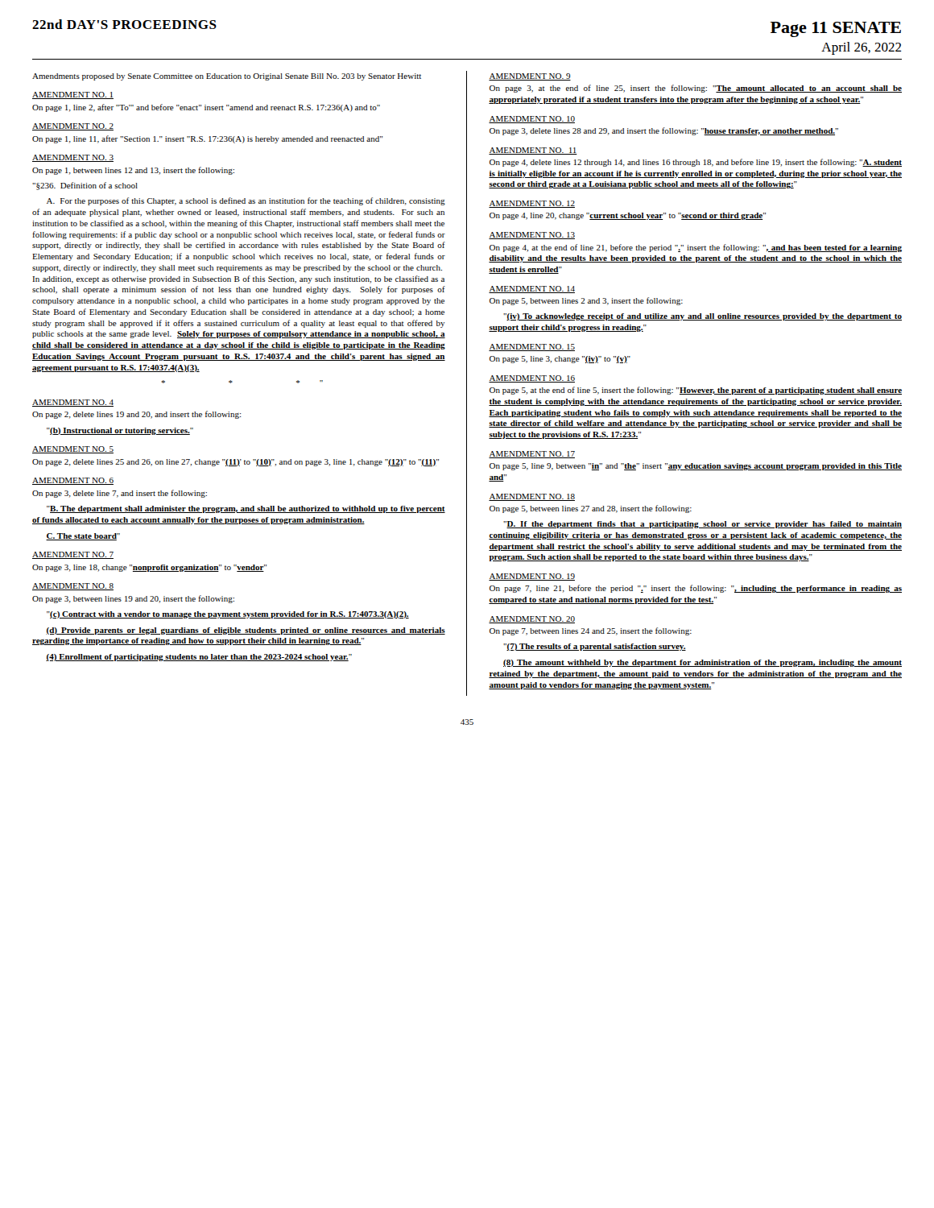22nd DAY'S PROCEEDINGS
Page 11 SENATE
April 26, 2022
Amendments proposed by Senate Committee on Education to Original Senate Bill No. 203 by Senator Hewitt
AMENDMENT NO. 1
On page 1, line 2, after "To'" and before "enact" insert "amend and reenact R.S. 17:236(A) and to"
AMENDMENT NO. 2
On page 1, line 11, after "Section 1." insert "R.S. 17:236(A) is hereby amended and reenacted and"
AMENDMENT NO. 3
On page 1, between lines 12 and 13, insert the following:
"§236. Definition of a school
A. For the purposes of this Chapter, a school is defined as an institution for the teaching of children, consisting of an adequate physical plant, whether owned or leased, instructional staff members, and students. For such an institution to be classified as a school, within the meaning of this Chapter, instructional staff members shall meet the following requirements: if a public day school or a nonpublic school which receives local, state, or federal funds or support, directly or indirectly, they shall be certified in accordance with rules established by the State Board of Elementary and Secondary Education; if a nonpublic school which receives no local, state, or federal funds or support, directly or indirectly, they shall meet such requirements as may be prescribed by the school or the church. In addition, except as otherwise provided in Subsection B of this Section, any such institution, to be classified as a school, shall operate a minimum session of not less than one hundred eighty days. Solely for purposes of compulsory attendance in a nonpublic school, a child who participates in a home study program approved by the State Board of Elementary and Secondary Education shall be considered in attendance at a day school; a home study program shall be approved if it offers a sustained curriculum of a quality at least equal to that offered by public schools at the same grade level. Solely for purposes of compulsory attendance in a nonpublic school, a child shall be considered in attendance at a day school if the child is eligible to participate in the Reading Education Savings Account Program pursuant to R.S. 17:4037.4 and the child's parent has signed an agreement pursuant to R.S. 17:4037.4(A)(3).
* * *"
AMENDMENT NO. 4
On page 2, delete lines 19 and 20, and insert the following:
"(b) Instructional or tutoring services."
AMENDMENT NO. 5
On page 2, delete lines 25 and 26, on line 27, change "(11)' to "(10)", and on page 3, line 1, change "(12)" to "(11)"
AMENDMENT NO. 6
On page 3, delete line 7, and insert the following:
"B. The department shall administer the program, and shall be authorized to withhold up to five percent of funds allocated to each account annually for the purposes of program administration.
C. The state board"
AMENDMENT NO. 7
On page 3, line 18, change "nonprofit organization" to "vendor"
AMENDMENT NO. 8
On page 3, between lines 19 and 20, insert the following:
"(c) Contract with a vendor to manage the payment system provided for in R.S. 17:4073.3(A)(2).
(d) Provide parents or legal guardians of eligible students printed or online resources and materials regarding the importance of reading and how to support their child in learning to read."
(4) Enrollment of participating students no later than the 2023-2024 school year."
AMENDMENT NO. 9
On page 3, at the end of line 25, insert the following: "The amount allocated to an account shall be appropriately prorated if a student transfers into the program after the beginning of a school year."
AMENDMENT NO. 10
On page 3, delete lines 28 and 29, and insert the following: "house transfer, or another method."
AMENDMENT NO. 11
On page 4, delete lines 12 through 14, and lines 16 through 18, and before line 19, insert the following: "A. student is initially eligible for an account if he is currently enrolled in or completed, during the prior school year, the second or third grade at a Louisiana public school and meets all of the following:"
AMENDMENT NO. 12
On page 4, line 20, change "current school year" to "second or third grade"
AMENDMENT NO. 13
On page 4, at the end of line 21, before the period "." insert the following: ", and has been tested for a learning disability and the results have been provided to the parent of the student and to the school in which the student is enrolled"
AMENDMENT NO. 14
On page 5, between lines 2 and 3, insert the following:
"(iv) To acknowledge receipt of and utilize any and all online resources provided by the department to support their child's progress in reading."
AMENDMENT NO. 15
On page 5, line 3, change "(iv)" to "(v)"
AMENDMENT NO. 16
On page 5, at the end of line 5, insert the following: "However, the parent of a participating student shall ensure the student is complying with the attendance requirements of the participating school or service provider. Each participating student who fails to comply with such attendance requirements shall be reported to the state director of child welfare and attendance by the participating school or service provider and shall be subject to the provisions of R.S. 17:233."
AMENDMENT NO. 17
On page 5, line 9, between "in" and "the" insert "any education savings account program provided in this Title and"
AMENDMENT NO. 18
On page 5, between lines 27 and 28, insert the following:
"D. If the department finds that a participating school or service provider has failed to maintain continuing eligibility criteria or has demonstrated gross or a persistent lack of academic competence, the department shall restrict the school's ability to serve additional students and may be terminated from the program. Such action shall be reported to the state board within three business days."
AMENDMENT NO. 19
On page 7, line 21, before the period "." insert the following: ", including the performance in reading as compared to state and national norms provided for the test."
AMENDMENT NO. 20
On page 7, between lines 24 and 25, insert the following:
"(7) The results of a parental satisfaction survey.
(8) The amount withheld by the department for administration of the program, including the amount retained by the department, the amount paid to vendors for the administration of the program and the amount paid to vendors for managing the payment system."
435